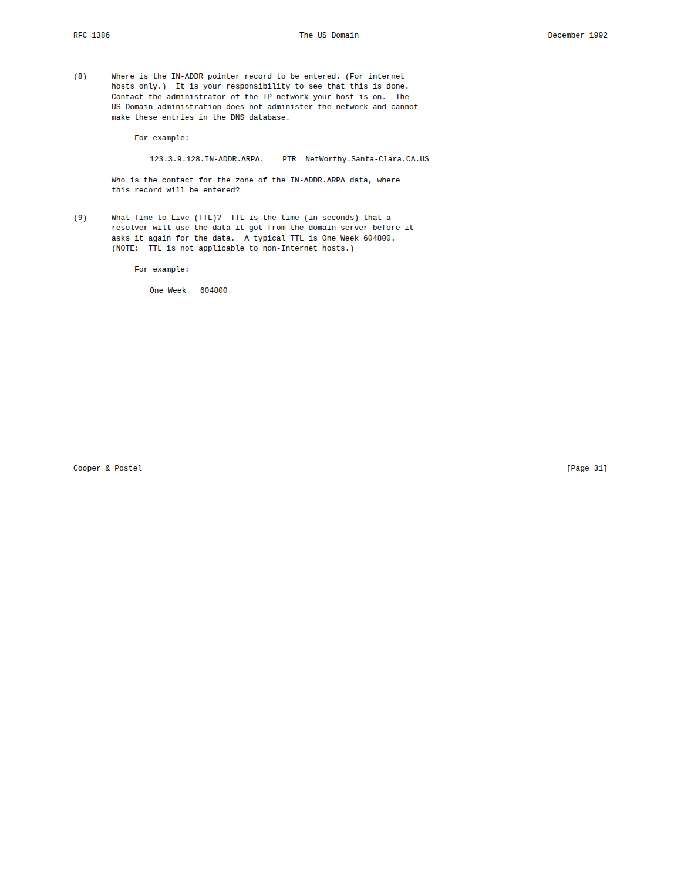RFC 1386 The US Domain December 1992
(8)
Where is the IN-ADDR pointer record to be entered. (For internet
hosts only.)  It is your responsibility to see that this is done.
Contact the administrator of the IP network your host is on.  The
US Domain administration does not administer the network and cannot
make these entries in the DNS database.
For example:
123.3.9.128.IN-ADDR.ARPA.    PTR  NetWorthy.Santa-Clara.CA.US
Who is the contact for the zone of the IN-ADDR.ARPA data, where
this record will be entered?
(9)
What Time to Live (TTL)?  TTL is the time (in seconds) that a
resolver will use the data it got from the domain server before it
asks it again for the data.  A typical TTL is One Week 604800.
(NOTE:  TTL is not applicable to non-Internet hosts.)
For example:
One Week   604800
Cooper & Postel [Page 31]